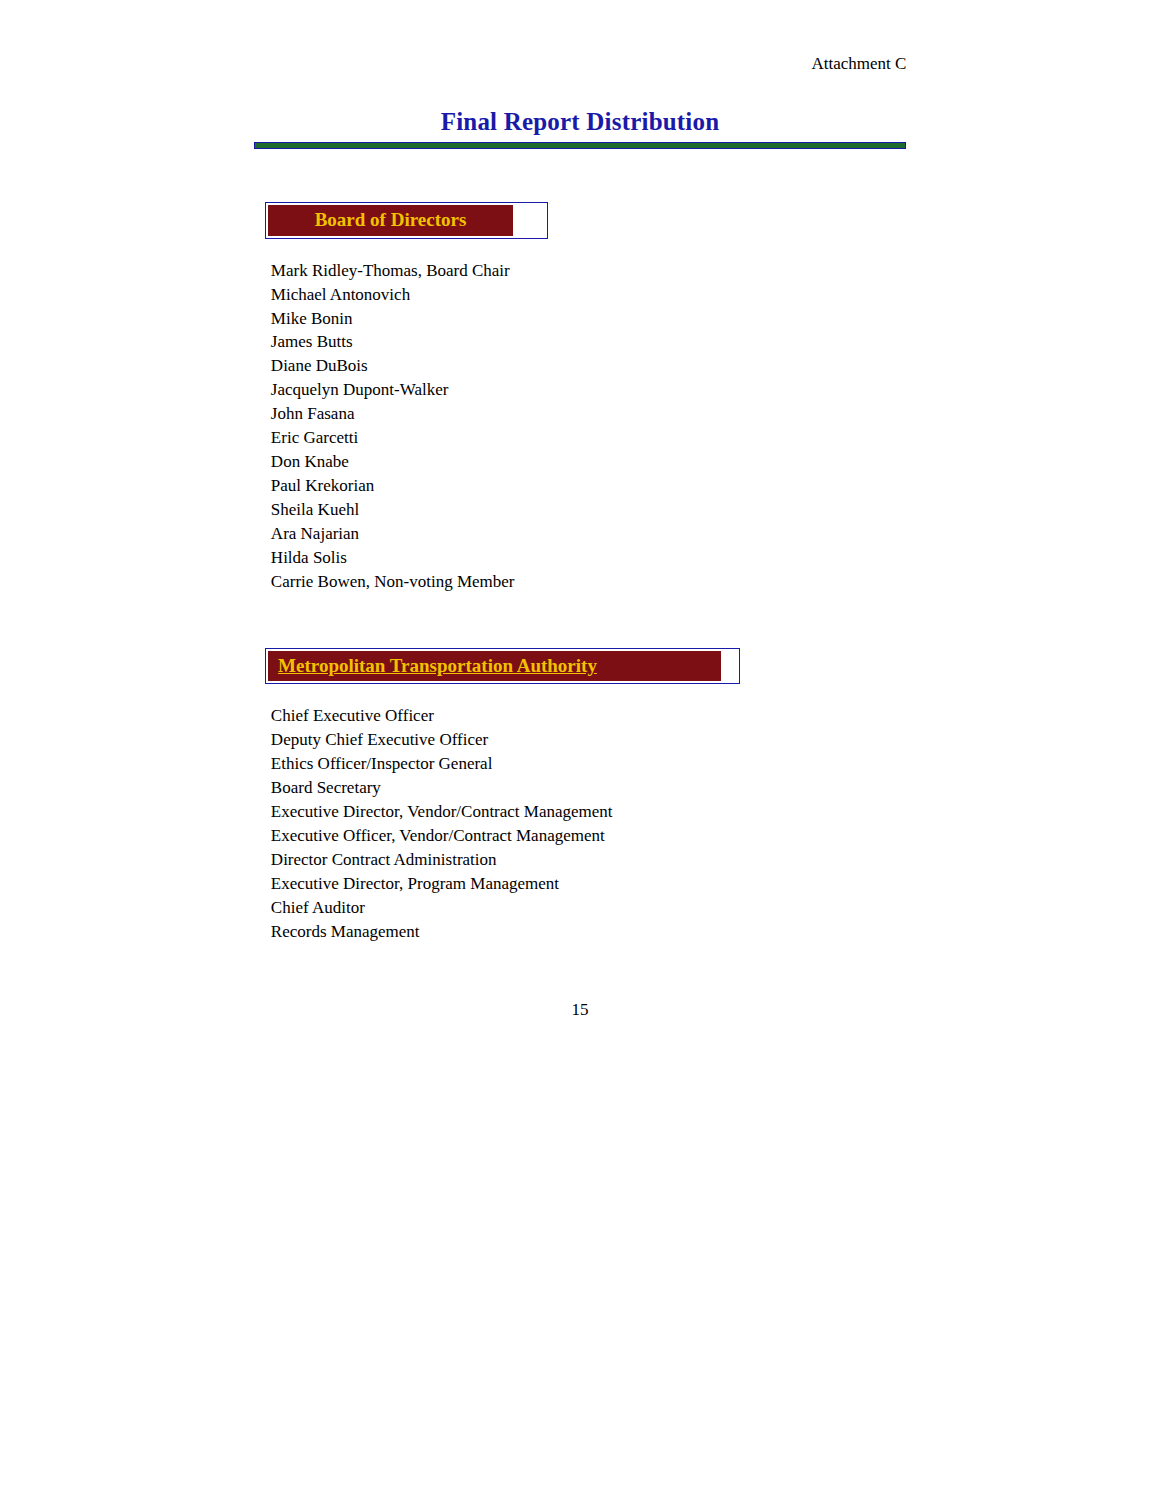Attachment C
Final Report Distribution
Board of Directors
Mark Ridley-Thomas, Board Chair
Michael Antonovich
Mike Bonin
James Butts
Diane DuBois
Jacquelyn Dupont-Walker
John Fasana
Eric Garcetti
Don Knabe
Paul Krekorian
Sheila Kuehl
Ara Najarian
Hilda Solis
Carrie Bowen, Non-voting Member
Metropolitan Transportation Authority
Chief Executive Officer
Deputy Chief Executive Officer
Ethics Officer/Inspector General
Board Secretary
Executive Director, Vendor/Contract Management
Executive Officer, Vendor/Contract Management
Director Contract Administration
Executive Director, Program Management
Chief Auditor
Records Management
15